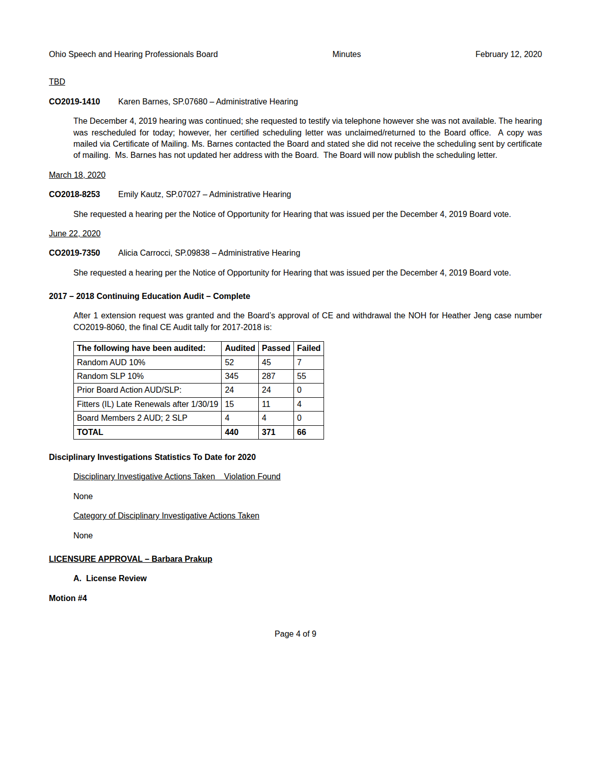Ohio Speech and Hearing Professionals Board Minutes February 12, 2020
TBD
CO2019-1410 Karen Barnes, SP.07680 – Administrative Hearing
The December 4, 2019 hearing was continued; she requested to testify via telephone however she was not available. The hearing was rescheduled for today; however, her certified scheduling letter was unclaimed/returned to the Board office. A copy was mailed via Certificate of Mailing. Ms. Barnes contacted the Board and stated she did not receive the scheduling sent by certificate of mailing. Ms. Barnes has not updated her address with the Board. The Board will now publish the scheduling letter.
March 18, 2020
CO2018-8253 Emily Kautz, SP.07027 – Administrative Hearing
She requested a hearing per the Notice of Opportunity for Hearing that was issued per the December 4, 2019 Board vote.
June 22, 2020
CO2019-7350 Alicia Carrocci, SP.09838 – Administrative Hearing
She requested a hearing per the Notice of Opportunity for Hearing that was issued per the December 4, 2019 Board vote.
2017 – 2018 Continuing Education Audit – Complete
After 1 extension request was granted and the Board’s approval of CE and withdrawal the NOH for Heather Jeng case number CO2019-8060, the final CE Audit tally for 2017-2018 is:
| The following have been audited: | Audited | Passed | Failed |
| --- | --- | --- | --- |
| Random AUD 10% | 52 | 45 | 7 |
| Random SLP 10% | 345 | 287 | 55 |
| Prior Board Action AUD/SLP: | 24 | 24 | 0 |
| Fitters (IL) Late Renewals after 1/30/19 | 15 | 11 | 4 |
| Board Members 2 AUD; 2 SLP | 4 | 4 | 0 |
| TOTAL | 440 | 371 | 66 |
Disciplinary Investigations Statistics To Date for 2020
Disciplinary Investigative Actions Taken Violation Found
None
Category of Disciplinary Investigative Actions Taken
None
LICENSURE APPROVAL – Barbara Prakup
A. License Review
Motion #4
Page 4 of 9